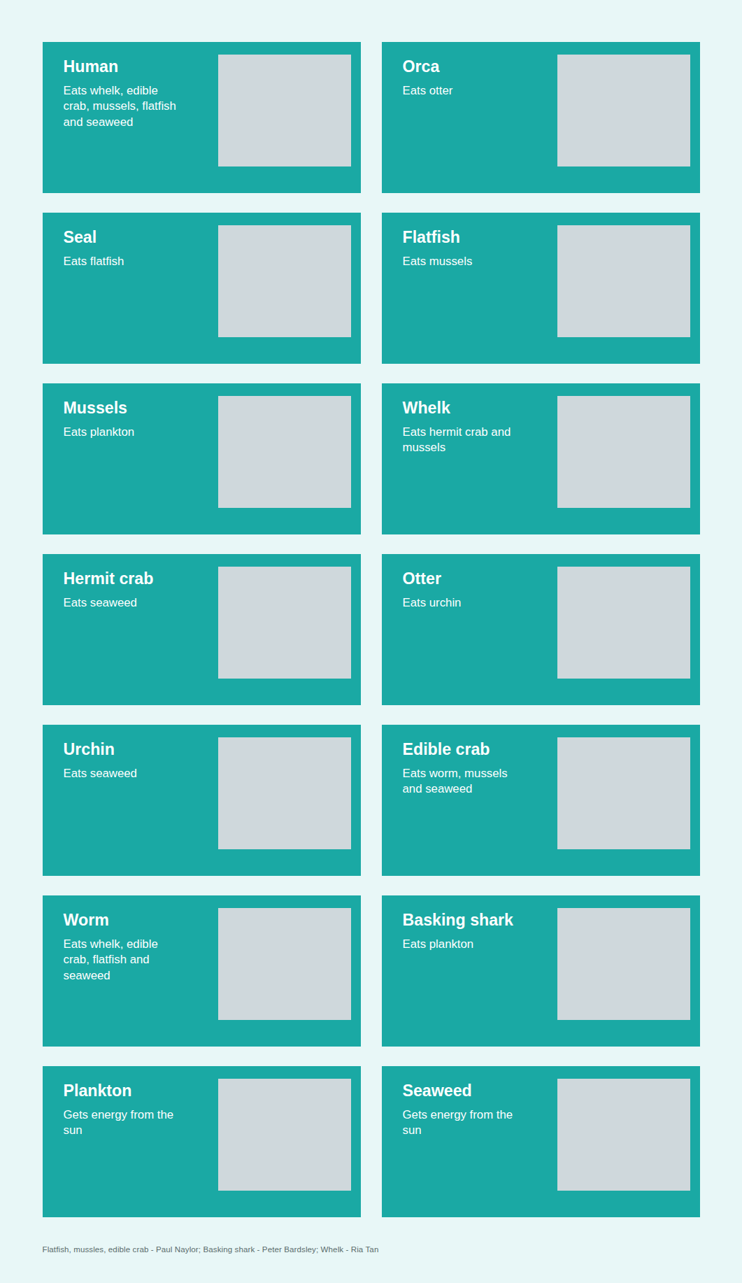Human
Eats whelk, edible crab, mussels, flatfish and seaweed
Orca
Eats otter
Seal
Eats flatfish
Flatfish
Eats mussels
Mussels
Eats plankton
Whelk
Eats hermit crab and mussels
Hermit crab
Eats seaweed
Otter
Eats urchin
Urchin
Eats seaweed
Edible crab
Eats worm, mussels and seaweed
Worm
Eats whelk, edible crab, flatfish and seaweed
Basking shark
Eats plankton
Plankton
Gets energy from the sun
Seaweed
Gets energy from the sun
Flatfish, mussles, edible crab - Paul Naylor; Basking shark - Peter Bardsley; Whelk - Ria Tan